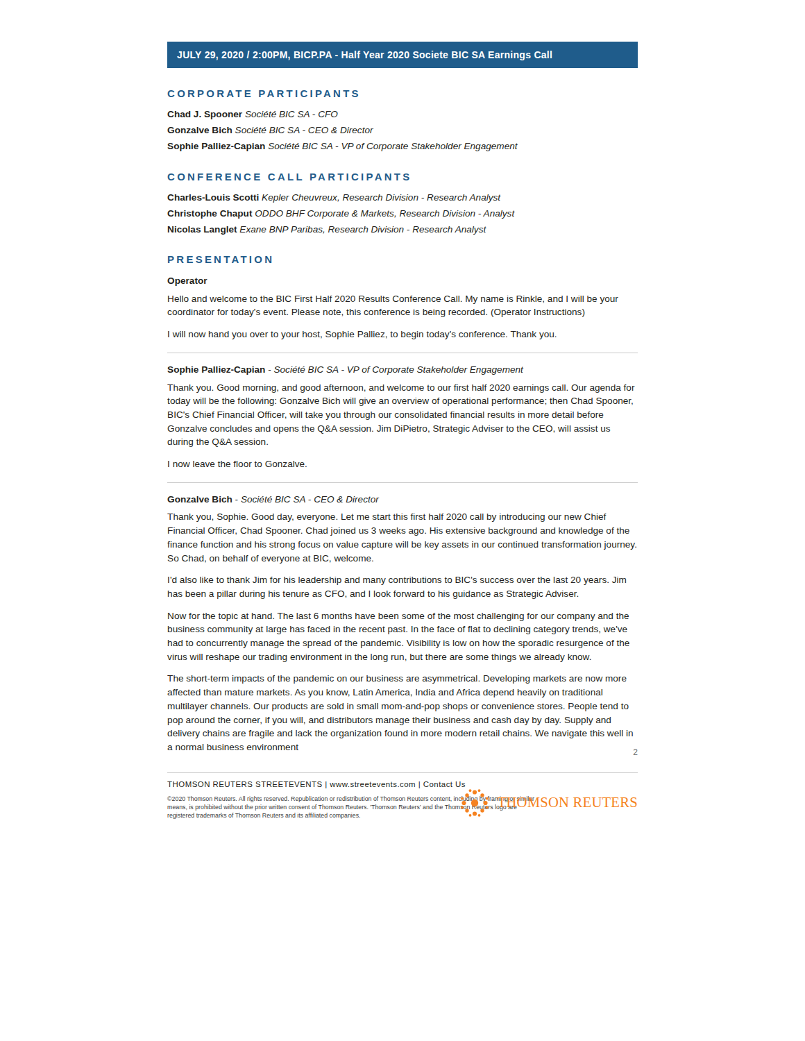JULY 29, 2020 / 2:00PM, BICP.PA - Half Year 2020 Societe BIC SA Earnings Call
Corporate Participants
Chad J. Spooner Société BIC SA - CFO
Gonzalve Bich Société BIC SA - CEO & Director
Sophie Palliez-Capian Société BIC SA - VP of Corporate Stakeholder Engagement
Conference Call Participants
Charles-Louis Scotti Kepler Cheuvreux, Research Division - Research Analyst
Christophe Chaput ODDO BHF Corporate & Markets, Research Division - Analyst
Nicolas Langlet Exane BNP Paribas, Research Division - Research Analyst
Presentation
Operator
Hello and welcome to the BIC First Half 2020 Results Conference Call. My name is Rinkle, and I will be your coordinator for today's event. Please note, this conference is being recorded. (Operator Instructions)
I will now hand you over to your host, Sophie Palliez, to begin today's conference. Thank you.
Sophie Palliez-Capian - Société BIC SA - VP of Corporate Stakeholder Engagement
Thank you. Good morning, and good afternoon, and welcome to our first half 2020 earnings call. Our agenda for today will be the following: Gonzalve Bich will give an overview of operational performance; then Chad Spooner, BIC's Chief Financial Officer, will take you through our consolidated financial results in more detail before Gonzalve concludes and opens the Q&A session. Jim DiPietro, Strategic Adviser to the CEO, will assist us during the Q&A session.
I now leave the floor to Gonzalve.
Gonzalve Bich - Société BIC SA - CEO & Director
Thank you, Sophie. Good day, everyone. Let me start this first half 2020 call by introducing our new Chief Financial Officer, Chad Spooner. Chad joined us 3 weeks ago. His extensive background and knowledge of the finance function and his strong focus on value capture will be key assets in our continued transformation journey. So Chad, on behalf of everyone at BIC, welcome.
I'd also like to thank Jim for his leadership and many contributions to BIC's success over the last 20 years. Jim has been a pillar during his tenure as CFO, and I look forward to his guidance as Strategic Adviser.
Now for the topic at hand. The last 6 months have been some of the most challenging for our company and the business community at large has faced in the recent past. In the face of flat to declining category trends, we've had to concurrently manage the spread of the pandemic. Visibility is low on how the sporadic resurgence of the virus will reshape our trading environment in the long run, but there are some things we already know.
The short-term impacts of the pandemic on our business are asymmetrical. Developing markets are now more affected than mature markets. As you know, Latin America, India and Africa depend heavily on traditional multilayer channels. Our products are sold in small mom-and-pop shops or convenience stores. People tend to pop around the corner, if you will, and distributors manage their business and cash day by day. Supply and delivery chains are fragile and lack the organization found in more modern retail chains. We navigate this well in a normal business environment
2
THOMSON REUTERS STREETEVENTS | www.streetevents.com | Contact Us
©2020 Thomson Reuters. All rights reserved. Republication or redistribution of Thomson Reuters content, including by framing or similar means, is prohibited without the prior written consent of Thomson Reuters. 'Thomson Reuters' and the Thomson Reuters logo are registered trademarks of Thomson Reuters and its affiliated companies.
THOMSON REUTERS